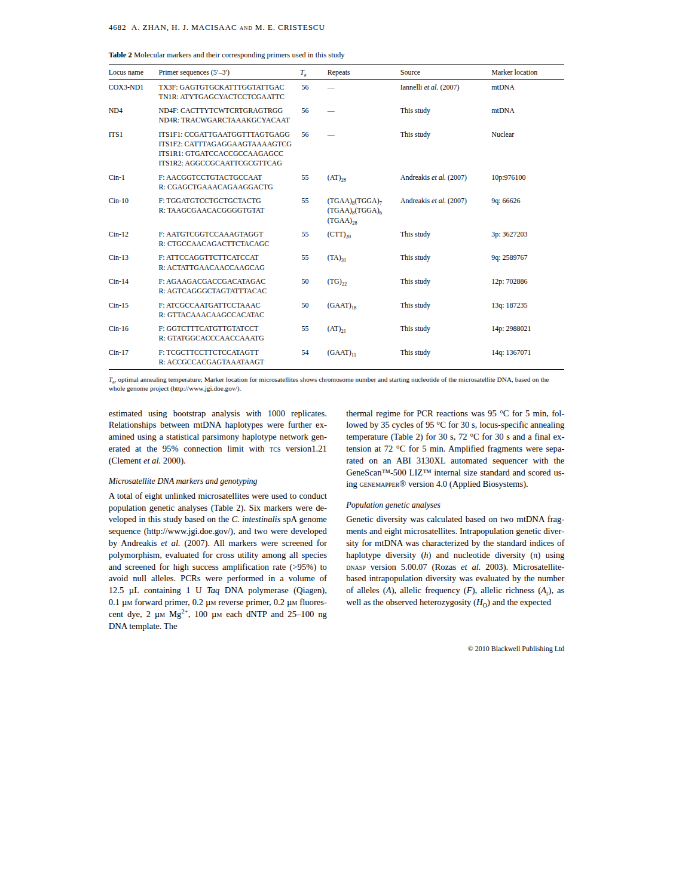4682 A. ZHAN, H. J. MACISAAC and M. E. CRISTESCU
Table 2 Molecular markers and their corresponding primers used in this study
| Locus name | Primer sequences (5′–3′) | T a | Repeats | Source | Marker location |
| --- | --- | --- | --- | --- | --- |
| COX3-ND1 | TX3F: GAGTGTGCKATTTGGTATTGAC TN1R: ATYTGAGCYACTCCTCGAATTC | 56 | — | Iannelli et al. (2007) | mtDNA |
| ND4 | ND4F: CACTTYTCWTCRTGRAGTRGG ND4R: TRACWGARCTAAAKGCYACAAT | 56 | — | This study | mtDNA |
| ITS1 | ITS1F1: CCGATTGAATGGTTTAGTGAGG ITS1F2: CATTTAGAGGAAGTAAAAGTCG ITS1R1: GTGATCCACCGCCAAGAGCC ITS1R2: AGGCCGCAATTCGCGTTCAG | 56 | — | This study | Nuclear |
| Cin-1 | F: AACGGTCCTGTACTGCCAAT R: CGAGCTGAAACAGAAGGACTG | 55 | (AT) 28 | Andreakis et al. (2007) | 10p:976100 |
| Cin-10 | F: TGGATGTCCTGCTGCTACTG R: TAAGCGAACACGGGGTGTAT | 55 | (TGAA) 8 (TGGA) 7 (TGAA) 8 (TGGA) 6 (TGAA) 28 | Andreakis et al. (2007) | 9q: 66626 |
| Cin-12 | F: AATGTCGGTCCAAAGTAGGT R: CTGCCAACAGACTTCTACAGC | 55 | (CTT) 20 | This study | 3p: 3627203 |
| Cin-13 | F: ATTCCAGGTTCTTCATCCAT R: ACTATTGAACAACCAAGCAG | 55 | (TA) 31 | This study | 9q: 2589767 |
| Cin-14 | F: AGAAGACGACCGACATAGAC R: AGTCAGGGCTAGTATTTACAC | 50 | (TG) 22 | This study | 12p: 702886 |
| Cin-15 | F: ATCGCCAATGATTCCTAAAC R: GTTACAAACAAGCCACATAC | 50 | (GAAT) 18 | This study | 13q: 187235 |
| Cin-16 | F: GGTCTTTCATGTTGTATCCT R: GTATGGCACCCAACCAAATG | 55 | (AT) 21 | This study | 14p: 2988021 |
| Cin-17 | F: TCGCTTCCTTCTCCATAGTT R: ACCGCCACGAGTAAATAAGT | 54 | (GAAT) 11 | This study | 14q: 1367071 |
Ta, optimal annealing temperature; Marker location for microsatellites shows chromosome number and starting nucleotide of the microsatellite DNA, based on the whole genome project (http://www.jgi.doe.gov/).
estimated using bootstrap analysis with 1000 replicates. Relationships between mtDNA haplotypes were further examined using a statistical parsimony haplotype network generated at the 95% connection limit with tcs version1.21 (Clement et al. 2000).
Microsatellite DNA markers and genotyping
A total of eight unlinked microsatellites were used to conduct population genetic analyses (Table 2). Six markers were developed in this study based on the C. intestinalis spA genome sequence (http://www.jgi.doe.gov/), and two were developed by Andreakis et al. (2007). All markers were screened for polymorphism, evaluated for cross utility among all species and screened for high success amplification rate (>95%) to avoid null alleles. PCRs were performed in a volume of 12.5 µL containing 1 U Taq DNA polymerase (Qiagen), 0.1 µm forward primer, 0.2 µm reverse primer, 0.2 µm fluorescent dye, 2 µm Mg2+, 100 µm each dNTP and 25–100 ng DNA template. The
thermal regime for PCR reactions was 95 °C for 5 min, followed by 35 cycles of 95 °C for 30 s, locus-specific annealing temperature (Table 2) for 30 s, 72 °C for 30 s and a final extension at 72 °C for 5 min. Amplified fragments were separated on an ABI 3130XL automated sequencer with the GeneScan™-500 LIZ™ internal size standard and scored using genemapper® version 4.0 (Applied Biosystems).
Population genetic analyses
Genetic diversity was calculated based on two mtDNA fragments and eight microsatellites. Intrapopulation genetic diversity for mtDNA was characterized by the standard indices of haplotype diversity (h) and nucleotide diversity (π) using dnasp version 5.00.07 (Rozas et al. 2003). Microsatellite-based intrapopulation diversity was evaluated by the number of alleles (A), allelic frequency (F), allelic richness (Ar), as well as the observed heterozygosity (HO) and the expected
© 2010 Blackwell Publishing Ltd